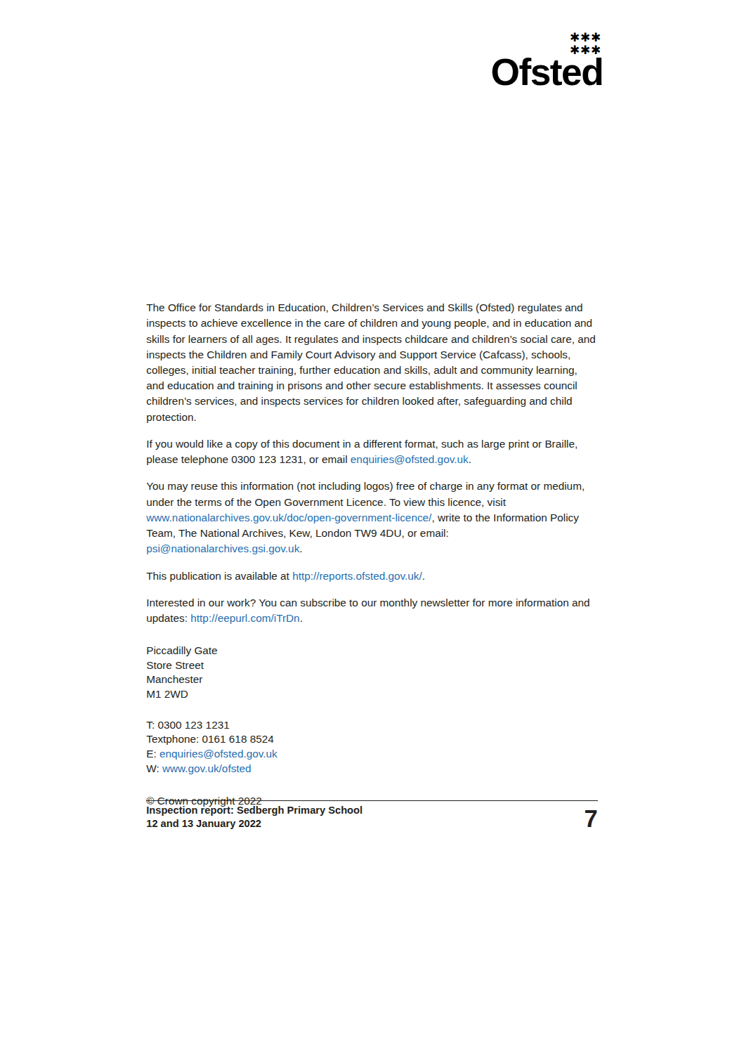✱✱✱
✱✱✱
Ofsted
The Office for Standards in Education, Children’s Services and Skills (Ofsted) regulates and inspects to achieve excellence in the care of children and young people, and in education and skills for learners of all ages. It regulates and inspects childcare and children’s social care, and inspects the Children and Family Court Advisory and Support Service (Cafcass), schools, colleges, initial teacher training, further education and skills, adult and community learning, and education and training in prisons and other secure establishments. It assesses council children’s services, and inspects services for children looked after, safeguarding and child protection.
If you would like a copy of this document in a different format, such as large print or Braille, please telephone 0300 123 1231, or email enquiries@ofsted.gov.uk.
You may reuse this information (not including logos) free of charge in any format or medium, under the terms of the Open Government Licence. To view this licence, visit www.nationalarchives.gov.uk/doc/open-government-licence/, write to the Information Policy Team, The National Archives, Kew, London TW9 4DU, or email: psi@nationalarchives.gsi.gov.uk.
This publication is available at http://reports.ofsted.gov.uk/.
Interested in our work? You can subscribe to our monthly newsletter for more information and updates: http://eepurl.com/iTrDn.
Piccadilly Gate
Store Street
Manchester
M1 2WD
T: 0300 123 1231
Textphone: 0161 618 8524
E: enquiries@ofsted.gov.uk
W: www.gov.uk/ofsted
© Crown copyright 2022
Inspection report: Sedbergh Primary School
12 and 13 January 2022
7